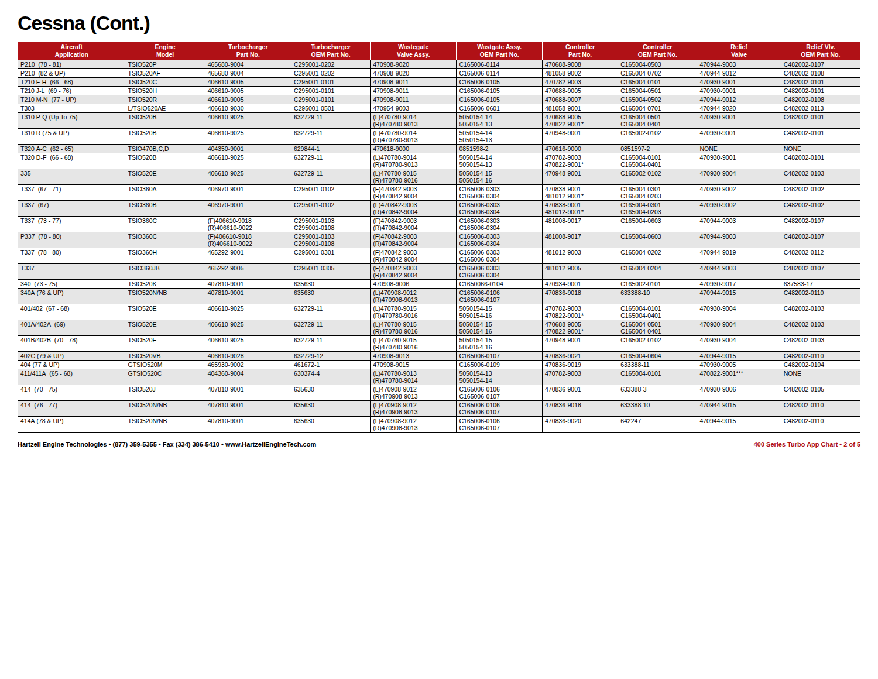Cessna (Cont.)
| Aircraft Application | Engine Model | Turbocharger Part No. | Turbocharger OEM Part No. | Wastegate Valve Assy. | Wastgate Assy. OEM Part No. | Controller Part No. | Controller OEM Part No. | Relief Valve | Relief Vlv. OEM Part No. |
| --- | --- | --- | --- | --- | --- | --- | --- | --- | --- |
| P210 (78 - 81) | TSIO520P | 465680-9004 | C295001-0202 | 470908-9020 | C165006-0114 | 470688-9008 | C165004-0503 | 470944-9003 | C482002-0107 |
| P210 (82 & UP) | TSIO520AF | 465680-9004 | C295001-0202 | 470908-9020 | C165006-0114 | 481058-9002 | C165004-0702 | 470944-9012 | C482002-0108 |
| T210 F-H (66 - 68) | TSIO520C | 406610-9005 | C295001-0101 | 470908-9011 | C165006-0105 | 470782-9003 | C165004-0101 | 470930-9001 | C482002-0101 |
| T210 J-L (69 - 76) | TSIO520H | 406610-9005 | C295001-0101 | 470908-9011 | C165006-0105 | 470688-9005 | C165004-0501 | 470930-9001 | C482002-0101 |
| T210 M-N (77 - UP) | TSIO520R | 406610-9005 | C295001-0101 | 470908-9011 | C165006-0105 | 470688-9007 | C165004-0502 | 470944-9012 | C482002-0108 |
| T303 | L/TSIO520AE | 406610-9030 | C295001-0501 | 470954-9003 | C165006-0601 | 481058-9001 | C165004-0701 | 470944-9020 | C482002-0113 |
| T310 P-Q (Up To 75) | TSIO520B | 406610-9025 | 632729-11 | (L)470780-9014 (R)470780-9013 | 5050154-14 5050154-13 | 470688-9005 470822-9001* | C165004-0501 C165004-0401 | 470930-9001 | C482002-0101 |
| T310 R (75 & UP) | TSIO520B | 406610-9025 | 632729-11 | (L)470780-9014 (R)470780-9013 | 5050154-14 5050154-13 | 470948-9001 | C165002-0102 | 470930-9001 | C482002-0101 |
| T320 A-C (62 - 65) | TSIO470B,C,D | 404350-9001 | 629844-1 | 470618-9000 | 0851598-2 | 470616-9000 | 0851597-2 | NONE | NONE |
| T320 D-F (66 - 68) | TSIO520B | 406610-9025 | 632729-11 | (L)470780-9014 (R)470780-9013 | 5050154-14 5050154-13 | 470782-9003 470822-9001* | C165004-0101 C165004-0401 | 470930-9001 | C482002-0101 |
| 335 | TSIO520E | 406610-9025 | 632729-11 | (L)470780-9015 (R)470780-9016 | 5050154-15 5050154-16 | 470948-9001 | C165002-0102 | 470930-9004 | C482002-0103 |
| T337 (67 - 71) | TSIO360A | 406970-9001 | C295001-0102 | (F)470842-9003 (R)470842-9004 | C165006-0303 C165006-0304 | 470838-9001 481012-9001* | C165004-0301 C165004-0203 | 470930-9002 | C482002-0102 |
| T337 (67) | TSIO360B | 406970-9001 | C295001-0102 | (F)470842-9003 (R)470842-9004 | C165006-0303 C165006-0304 | 470838-9001 481012-9001* | C165004-0301 C165004-0203 | 470930-9002 | C482002-0102 |
| T337 (73 - 77) | TSIO360C | (F)406610-9018 (R)406610-9022 | C295001-0103 C295001-0108 | (F)470842-9003 (R)470842-9004 | C165006-0303 C165006-0304 | 481008-9017 | C165004-0603 | 470944-9003 | C482002-0107 |
| P337 (78 - 80) | TSIO360C | (F)406610-9018 (R)406610-9022 | C295001-0103 C295001-0108 | (F)470842-9003 (R)470842-9004 | C165006-0303 C165006-0304 | 481008-9017 | C165004-0603 | 470944-9003 | C482002-0107 |
| T337 (78 - 80) | TSIO360H | 465292-9001 | C295001-0301 | (F)470842-9003 (R)470842-9004 | C165006-0303 C165006-0304 | 481012-9003 | C165004-0202 | 470944-9019 | C482002-0112 |
| T337 | TSIO360JB | 465292-9005 | C295001-0305 | (F)470842-9003 (R)470842-9004 | C165006-0303 C165006-0304 | 481012-9005 | C165004-0204 | 470944-9003 | C482002-0107 |
| 340 (73 - 75) | TSIO520K | 407810-9001 | 635630 | 470908-9006 | C1650066-0104 | 470934-9001 | C165002-0101 | 470930-9017 | 637583-17 |
| 340A (76 & UP) | TSIO520N/NB | 407810-9001 | 635630 | (L)470908-9012 (R)470908-9013 | C165006-0106 C165006-0107 | 470836-9018 | 633388-10 | 470944-9015 | C482002-0110 |
| 401/402 (67 - 68) | TSIO520E | 406610-9025 | 632729-11 | (L)470780-9015 (R)470780-9016 | 5050154-15 5050154-16 | 470782-9003 470822-9001* | C165004-0101 C165004-0401 | 470930-9004 | C482002-0103 |
| 401A/402A (69) | TSIO520E | 406610-9025 | 632729-11 | (L)470780-9015 (R)470780-9016 | 5050154-15 5050154-16 | 470688-9005 470822-9001* | C165004-0501 C165004-0401 | 470930-9004 | C482002-0103 |
| 401B/402B (70 - 78) | TSIO520E | 406610-9025 | 632729-11 | (L)470780-9015 (R)470780-9016 | 5050154-15 5050154-16 | 470948-9001 | C165002-0102 | 470930-9004 | C482002-0103 |
| 402C (79 & UP) | TSIO520VB | 406610-9028 | 632729-12 | 470908-9013 | C165006-0107 | 470836-9021 | C165004-0604 | 470944-9015 | C482002-0110 |
| 404 (77 & UP) | GTSIO520M | 465930-9002 | 461672-1 | 470908-9015 | C165006-0109 | 470836-9019 | 633388-11 | 470930-9005 | C482002-0104 |
| 411/411A (65 - 68) | GTSIO520C | 404360-9004 | 630374-4 | (L)470780-9013 (R)470780-9014 | 5050154-13 5050154-14 | 470782-9003 | C165004-0101 | 470822-9001*** | NONE |
| 414 (70 - 75) | TSIO520J | 407810-9001 | 635630 | (L)470908-9012 (R)470908-9013 | C165006-0106 C165006-0107 | 470836-9001 | 633388-3 | 470930-9006 | C482002-0105 |
| 414 (76 - 77) | TSIO520N/NB | 407810-9001 | 635630 | (L)470908-9012 (R)470908-9013 | C165006-0106 C165006-0107 | 470836-9018 | 633388-10 | 470944-9015 | C482002-0110 |
| 414A (78 & UP) | TSIO520N/NB | 407810-9001 | 635630 | (L)470908-9012 (R)470908-9013 | C165006-0106 C165006-0107 | 470836-9020 | 642247 | 470944-9015 | C482002-0110 |
Hartzell Engine Technologies • (877) 359-5355 • Fax (334) 386-5410 • www.HartzellEngineTech.com
400 Series Turbo App Chart • 2 of 5